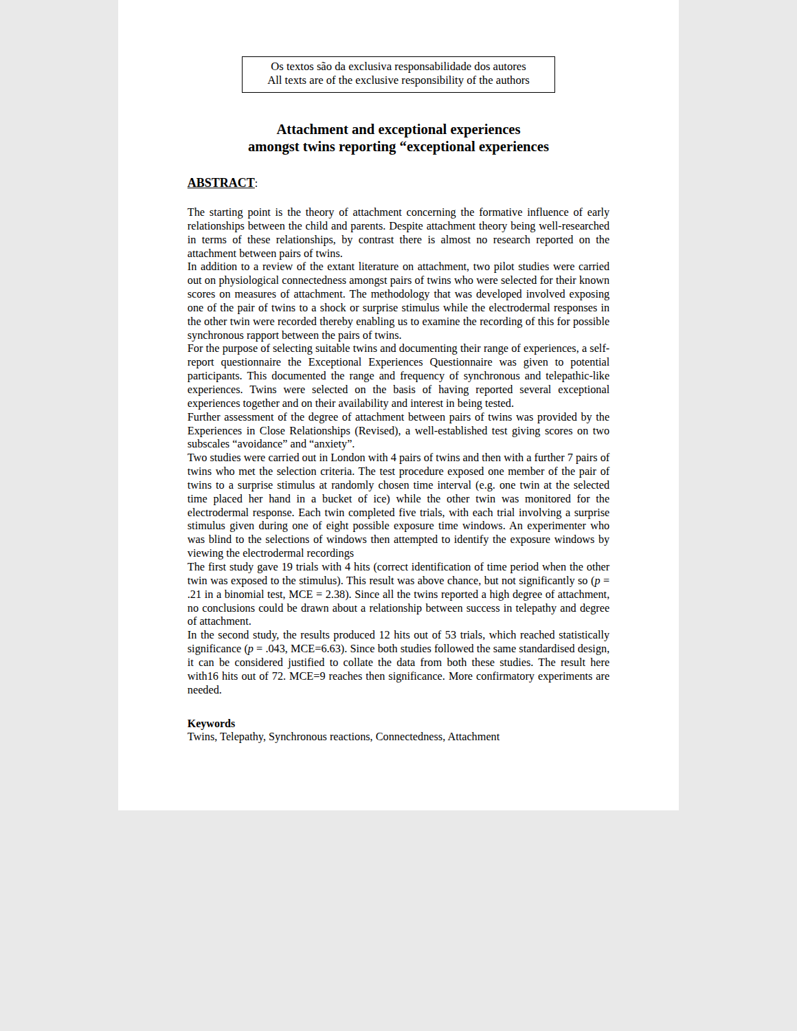Os textos são da exclusiva responsabilidade dos autores
All texts are of the exclusive responsibility of the authors
Attachment and exceptional experiences
amongst twins reporting “exceptional experiences
ABSTRACT
:
The starting point is the theory of attachment concerning the formative influence of early relationships between the child and parents. Despite attachment theory being well-researched in terms of these relationships, by contrast there is almost no research reported on the attachment between pairs of twins.
In addition to a review of the extant literature on attachment, two pilot studies were carried out on physiological connectedness amongst pairs of twins who were selected for their known scores on measures of attachment. The methodology that was developed involved exposing one of the pair of twins to a shock or surprise stimulus while the electrodermal responses in the other twin were recorded thereby enabling us to examine the recording of this for possible synchronous rapport between the pairs of twins.
For the purpose of selecting suitable twins and documenting their range of experiences, a self-report questionnaire the Exceptional Experiences Questionnaire was given to potential participants. This documented the range and frequency of synchronous and telepathic-like experiences. Twins were selected on the basis of having reported several exceptional experiences together and on their availability and interest in being tested.
Further assessment of the degree of attachment between pairs of twins was provided by the Experiences in Close Relationships (Revised), a well-established test giving scores on two subscales “avoidance” and “anxiety”.
Two studies were carried out in London with 4 pairs of twins and then with a further 7 pairs of twins who met the selection criteria. The test procedure exposed one member of the pair of twins to a surprise stimulus at randomly chosen time interval (e.g. one twin at the selected time placed her hand in a bucket of ice) while the other twin was monitored for the electrodermal response. Each twin completed five trials, with each trial involving a surprise stimulus given during one of eight possible exposure time windows. An experimenter who was blind to the selections of windows then attempted to identify the exposure windows by viewing the electrodermal recordings
The first study gave 19 trials with 4 hits (correct identification of time period when the other twin was exposed to the stimulus). This result was above chance, but not significantly so (p = .21 in a binomial test, MCE = 2.38). Since all the twins reported a high degree of attachment, no conclusions could be drawn about a relationship between success in telepathy and degree of attachment.
In the second study, the results produced 12 hits out of 53 trials, which reached statistically significance (p = .043, MCE=6.63). Since both studies followed the same standardised design, it can be considered justified to collate the data from both these studies. The result here with16 hits out of 72. MCE=9 reaches then significance. More confirmatory experiments are needed.
Keywords
Twins, Telepathy, Synchronous reactions, Connectedness, Attachment